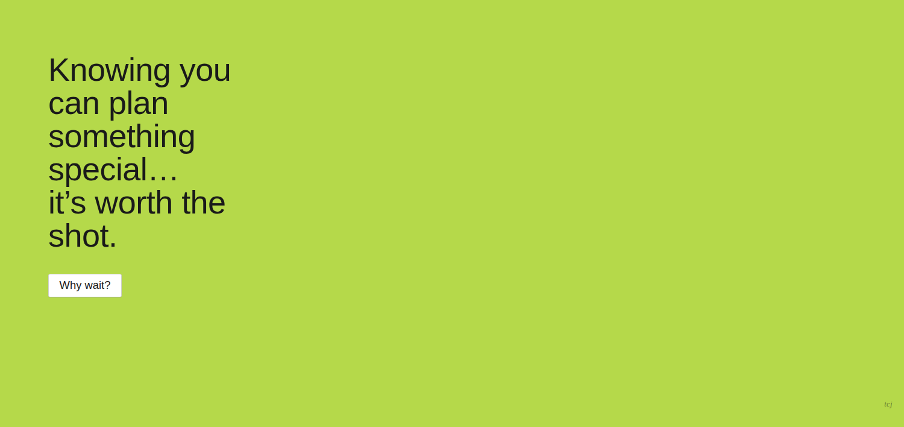Knowing you can plan something special… it’s worth the shot.
Why wait?
Illustration of a chef in a tall hat holding up a covered serving platter with steam rising
Illustration of a guitarist in a jacket playing an electric guitar, one hand raised in a peace sign
Illustration of a bride in a veil and embroidered dress, hands together, petals at her feet
Illustration of a dancer leaping with arms overhead, holding a tambourine
Four line-drawn figures celebrating: a chef, a guitarist, a bride, and a dancer.
tcj